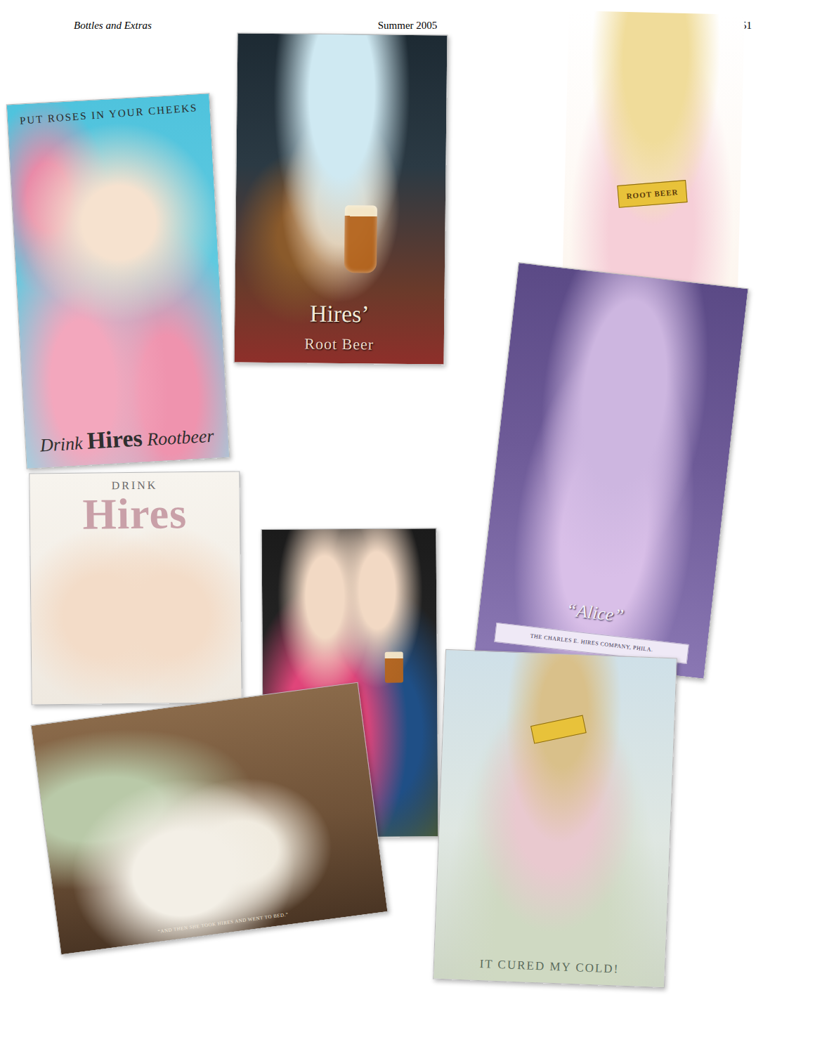Bottles and Extras Summer 2005 51
Put Roses In Your Cheeks
Drink Hires Rootbeer
Hires’
Root Beer
ROOT BEER
“Alice”
THE CHARLES E. HIRES COMPANY, PHILA.
Drink
Hires
“AND THEN SHE TOOK HIRES AND WENT TO BED.”
It Cured My Cold!